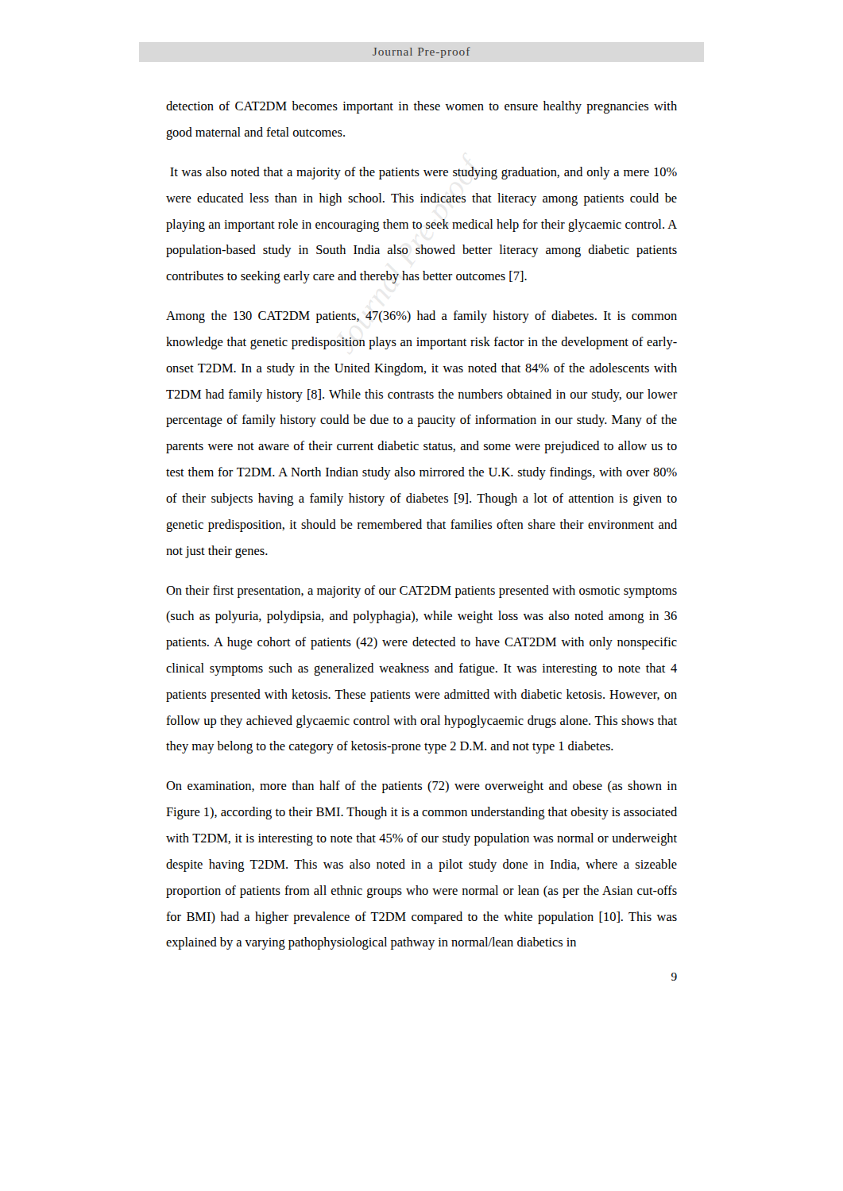Journal Pre-proof
Journal Pre-proof
detection of CAT2DM becomes important in these women to ensure healthy pregnancies with good maternal and fetal outcomes.
It was also noted that a majority of the patients were studying graduation, and only a mere 10% were educated less than in high school. This indicates that literacy among patients could be playing an important role in encouraging them to seek medical help for their glycaemic control. A population-based study in South India also showed better literacy among diabetic patients contributes to seeking early care and thereby has better outcomes [7].
Among the 130 CAT2DM patients, 47(36%) had a family history of diabetes. It is common knowledge that genetic predisposition plays an important risk factor in the development of early-onset T2DM. In a study in the United Kingdom, it was noted that 84% of the adolescents with T2DM had family history [8]. While this contrasts the numbers obtained in our study, our lower percentage of family history could be due to a paucity of information in our study. Many of the parents were not aware of their current diabetic status, and some were prejudiced to allow us to test them for T2DM. A North Indian study also mirrored the U.K. study findings, with over 80% of their subjects having a family history of diabetes [9]. Though a lot of attention is given to genetic predisposition, it should be remembered that families often share their environment and not just their genes.
On their first presentation, a majority of our CAT2DM patients presented with osmotic symptoms (such as polyuria, polydipsia, and polyphagia), while weight loss was also noted among in 36 patients. A huge cohort of patients (42) were detected to have CAT2DM with only nonspecific clinical symptoms such as generalized weakness and fatigue. It was interesting to note that 4 patients presented with ketosis. These patients were admitted with diabetic ketosis. However, on follow up they achieved glycaemic control with oral hypoglycaemic drugs alone. This shows that they may belong to the category of ketosis-prone type 2 D.M. and not type 1 diabetes.
On examination, more than half of the patients (72) were overweight and obese (as shown in Figure 1), according to their BMI. Though it is a common understanding that obesity is associated with T2DM, it is interesting to note that 45% of our study population was normal or underweight despite having T2DM. This was also noted in a pilot study done in India, where a sizeable proportion of patients from all ethnic groups who were normal or lean (as per the Asian cut-offs for BMI) had a higher prevalence of T2DM compared to the white population [10]. This was explained by a varying pathophysiological pathway in normal/lean diabetics in
9